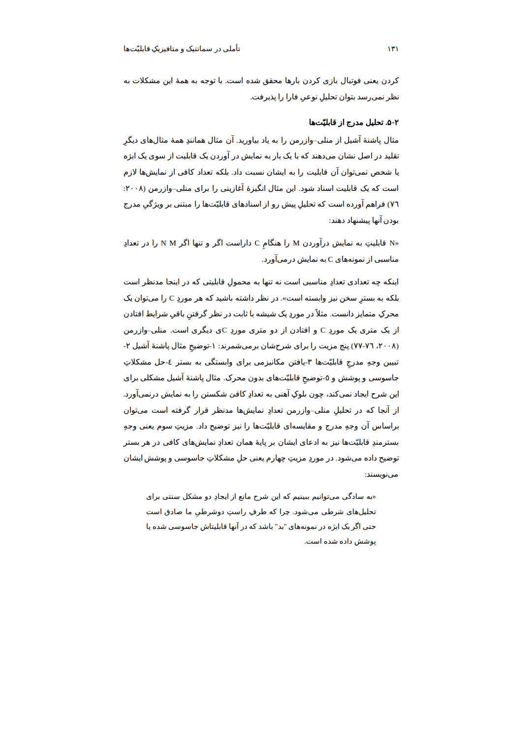۱۳۱
تأملی در سمانتیک و متافیزیکِ قابلیّت‌ها
کردن یعنی فوتبال بازی کردن بارها محقق شده است. با توجه به همهٔ این مشکلات به نظر نمی‌رسد بتوان تحلیلِ نوعیِ فارا را پذیرفت.
۵-۲. تحلیل مدرج از قابلیّت‌ها
مثال پاشنهٔ آشیل از منلی–وازرمن را به یاد بیاورید. آن مثال همانندِ همهٔ مثال‌های دیگرِ تقلید در اصل نشان می‌دهند که با یک بار به نمایش در آوردن یک قابلیت از سوی یک ابژه یا شخص نمی‌توان آن قابلیت را به ایشان نسبت داد. بلکه تعداد کافی از نمایش‌ها لازم است که یک قابلیت اسناد شود. این مثال انگیزهٔ آغازینی را برای منلی–وازرمن (۲۰۰۸: ۷٦) فراهم آورده است که تحلیلِ پیش رو از اسنادهای قابلیّت‌ها را مبتنی بر ویژگیِ مدرج بودن آنها پیشنهاد دهند:
«N قابلیتِ به نمایش درآوردن M را هنگامِ C داراست اگر و تنها اگر M N را در تعدادِ مناسبی از نمونه‌های C به نمایش درمی‌آورد.
اینکه چه تعدادی تعدادِ مناسبی است نه تنها به محمولِ قابلیتی که در اینجا مدنظر است بلکه به بسترِ سخن نیز وابسته است». در نظر داشته باشید که هر موردِ C را می‌توان یک محرکِ متمایز دانست. مثلاً در موردِ یک شیشه با ثابت در نظر گرفتنِ باقیِ شرایط افتادن از یک متری یک موردِ C و افتادن از دو متری موردِ Cی دیگری است. منلی–وازرمن (۲۰۰۸، ۷٦-۷۷) پنج مزیت را برای شرح‌شان برمی‌شمرند: ۱-توضیحِ مثال پاشنهٔ آشیل ۲-تبیین وجهِ مدرجِ قابلیّت‌ها ۳-یافتن مکانیزمی برای وابستگی به بستر ٤-حل مشکلاتِ جاسوسی و پوشش و ٥-توضیحِ قابلیّت‌های بدون محرک. مثال پاشنهٔ آشیل مشکلی برای این شرح ایجاد نمی‌کند، چون بلوکِ آهنی به تعدادِ کافیَ شکستن را به نمایش درنمی‌آورد. از آنجا که در تحلیلِ منلی–وازرمن تعدادِ نمایش‌ها مدنظر قرار گرفته است می‌توان براساس آن وجهِ مدرج و مقایسه‌ای قابلیّت‌ها را نیز توضیح داد. مزیتِ سوم یعنی وجهِ بسترمندِ قابلیّت‌ها نیز به ادعای ایشان بر پایهٔ همان تعدادِ نمایش‌های کافی در هر بستر توضیح داده می‌شود. در موردِ مزیتِ چهارم یعنی حلِ مشکلاتِ جاسوسی و پوشش ایشان می‌نویسند:
«به سادگی می‌توانیم ببینیم که این شرح مانع از ایجادِ دو مشکل سنتی برای تحلیل‌های شرطی می‌شود. چرا که طرفِ راستِ دوشرطیِ ما صادق است حتی اگر یک ابژه در نمونه‌های "بد" باشد که در آنها قابلیتاش جاسوسی شده یا پوشش داده شده است.